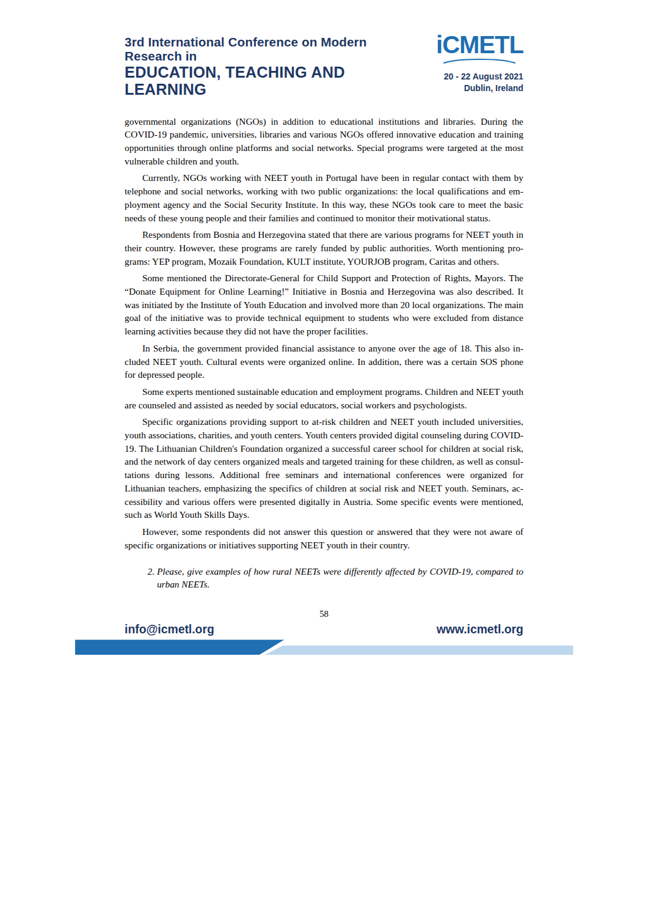3rd International Conference on Modern Research in
Education, Teaching and Learning
i CMETL
20 - 22 August 2021
Dublin, Ireland
governmental organizations (NGOs) in addition to educational institutions and libraries. During the COVID-19 pandemic, universities, libraries and various NGOs offered innovative education and training opportunities through online platforms and social networks. Special programs were targeted at the most vulnerable children and youth.
Currently, NGOs working with NEET youth in Portugal have been in regular contact with them by telephone and social networks, working with two public organizations: the local qualifications and employment agency and the Social Security Institute. In this way, these NGOs took care to meet the basic needs of these young people and their families and continued to monitor their motivational status.
Respondents from Bosnia and Herzegovina stated that there are various programs for NEET youth in their country. However, these programs are rarely funded by public authorities. Worth mentioning programs: YEP program, Mozaik Foundation, KULT institute, YOURJOB program, Caritas and others.
Some mentioned the Directorate-General for Child Support and Protection of Rights, Mayors. The “Donate Equipment for Online Learning!” Initiative in Bosnia and Herzegovina was also described. It was initiated by the Institute of Youth Education and involved more than 20 local organizations. The main goal of the initiative was to provide technical equipment to students who were excluded from distance learning activities because they did not have the proper facilities.
In Serbia, the government provided financial assistance to anyone over the age of 18. This also included NEET youth. Cultural events were organized online. In addition, there was a certain SOS phone for depressed people.
Some experts mentioned sustainable education and employment programs. Children and NEET youth are counseled and assisted as needed by social educators, social workers and psychologists.
Specific organizations providing support to at-risk children and NEET youth included universities, youth associations, charities, and youth centers. Youth centers provided digital counseling during COVID-19. The Lithuanian Children's Foundation organized a successful career school for children at social risk, and the network of day centers organized meals and targeted training for these children, as well as consultations during lessons. Additional free seminars and international conferences were organized for Lithuanian teachers, emphasizing the specifics of children at social risk and NEET youth. Seminars, accessibility and various offers were presented digitally in Austria. Some specific events were mentioned, such as World Youth Skills Days.
However, some respondents did not answer this question or answered that they were not aware of specific organizations or initiatives supporting NEET youth in their country.
Please, give examples of how rural NEETs were differently affected by COVID-19, compared to urban NEETs.
58
info@icmetl.org
www.icmetl.org